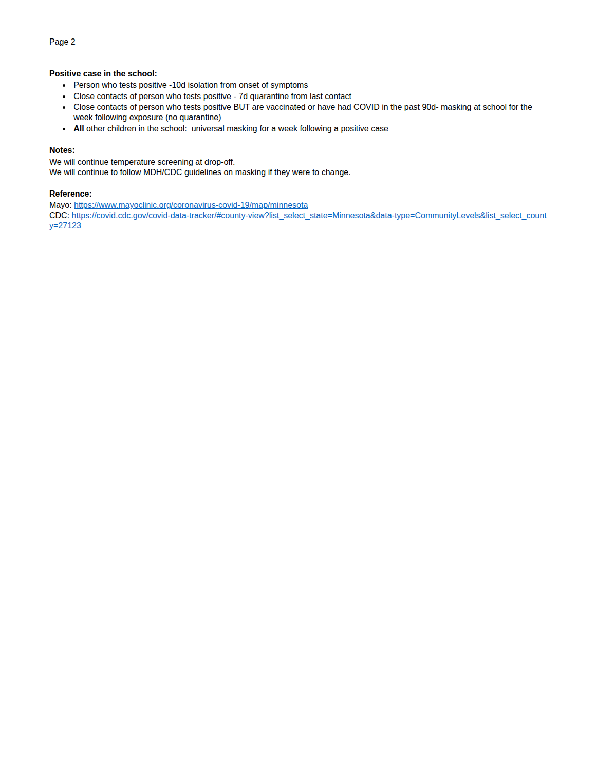Page 2
Positive case in the school:
Person who tests positive -10d isolation from onset of symptoms
Close contacts of person who tests positive - 7d quarantine from last contact
Close contacts of person who tests positive BUT are vaccinated or have had COVID in the past 90d- masking at school for the week following exposure (no quarantine)
All other children in the school: universal masking for a week following a positive case
Notes:
We will continue temperature screening at drop-off.
We will continue to follow MDH/CDC guidelines on masking if they were to change.
Reference:
Mayo: https://www.mayoclinic.org/coronavirus-covid-19/map/minnesota
CDC: https://covid.cdc.gov/covid-data-tracker/#county-view?list_select_state=Minnesota&data-type=CommunityLevels&list_select_county=27123